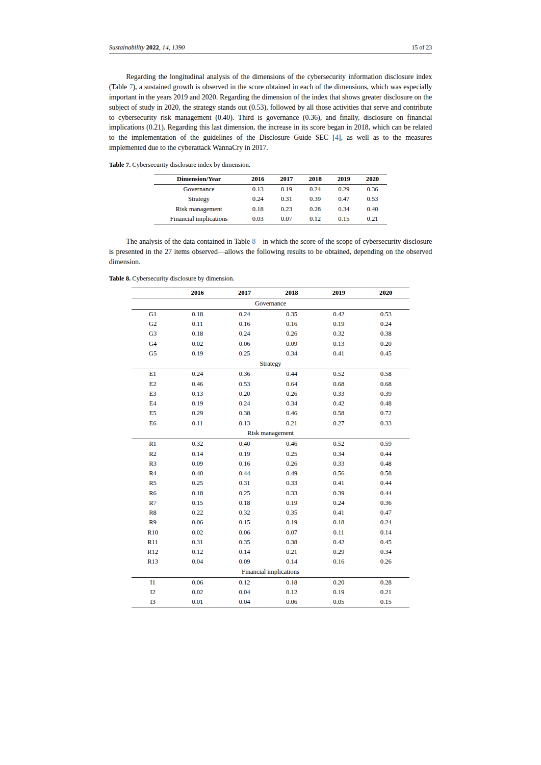Sustainability 2022, 14, 1390
15 of 23
Regarding the longitudinal analysis of the dimensions of the cybersecurity information disclosure index (Table 7), a sustained growth is observed in the score obtained in each of the dimensions, which was especially important in the years 2019 and 2020. Regarding the dimension of the index that shows greater disclosure on the subject of study in 2020, the strategy stands out (0.53), followed by all those activities that serve and contribute to cybersecurity risk management (0.40). Third is governance (0.36), and finally, disclosure on financial implications (0.21). Regarding this last dimension, the increase in its score began in 2018, which can be related to the implementation of the guidelines of the Disclosure Guide SEC [4], as well as to the measures implemented due to the cyberattack WannaCry in 2017.
Table 7. Cybersecurity disclosure index by dimension.
| Dimension/Year | 2016 | 2017 | 2018 | 2019 | 2020 |
| --- | --- | --- | --- | --- | --- |
| Governance | 0.13 | 0.19 | 0.24 | 0.29 | 0.36 |
| Strategy | 0.24 | 0.31 | 0.39 | 0.47 | 0.53 |
| Risk management | 0.18 | 0.23 | 0.28 | 0.34 | 0.40 |
| Financial implications | 0.03 | 0.07 | 0.12 | 0.15 | 0.21 |
The analysis of the data contained in Table 8—in which the score of the scope of cybersecurity disclosure is presented in the 27 items observed—allows the following results to be obtained, depending on the observed dimension.
Table 8. Cybersecurity disclosure by dimension.
| | 2016 | 2017 | 2018 | 2019 | 2020 |
| --- | --- | --- | --- | --- | --- |
| Governance |
| G1 | 0.18 | 0.24 | 0.35 | 0.42 | 0.53 |
| G2 | 0.11 | 0.16 | 0.16 | 0.19 | 0.24 |
| G3 | 0.18 | 0.24 | 0.26 | 0.32 | 0.38 |
| G4 | 0.02 | 0.06 | 0.09 | 0.13 | 0.20 |
| G5 | 0.19 | 0.25 | 0.34 | 0.41 | 0.45 |
| Strategy |
| E1 | 0.24 | 0.36 | 0.44 | 0.52 | 0.58 |
| E2 | 0.46 | 0.53 | 0.64 | 0.68 | 0.68 |
| E3 | 0.13 | 0.20 | 0.26 | 0.33 | 0.39 |
| E4 | 0.19 | 0.24 | 0.34 | 0.42 | 0.48 |
| E5 | 0.29 | 0.38 | 0.46 | 0.58 | 0.72 |
| E6 | 0.11 | 0.13 | 0.21 | 0.27 | 0.33 |
| Risk management |
| R1 | 0.32 | 0.40 | 0.46 | 0.52 | 0.59 |
| R2 | 0.14 | 0.19 | 0.25 | 0.34 | 0.44 |
| R3 | 0.09 | 0.16 | 0.26 | 0.33 | 0.48 |
| R4 | 0.40 | 0.44 | 0.49 | 0.56 | 0.58 |
| R5 | 0.25 | 0.31 | 0.33 | 0.41 | 0.44 |
| R6 | 0.18 | 0.25 | 0.33 | 0.39 | 0.44 |
| R7 | 0.15 | 0.18 | 0.19 | 0.24 | 0.36 |
| R8 | 0.22 | 0.32 | 0.35 | 0.41 | 0.47 |
| R9 | 0.06 | 0.15 | 0.19 | 0.18 | 0.24 |
| R10 | 0.02 | 0.06 | 0.07 | 0.11 | 0.14 |
| R11 | 0.31 | 0.35 | 0.38 | 0.42 | 0.45 |
| R12 | 0.12 | 0.14 | 0.21 | 0.29 | 0.34 |
| R13 | 0.04 | 0.09 | 0.14 | 0.16 | 0.26 |
| Financial implications |
| I1 | 0.06 | 0.12 | 0.18 | 0.20 | 0.28 |
| I2 | 0.02 | 0.04 | 0.12 | 0.19 | 0.21 |
| I3 | 0.01 | 0.04 | 0.06 | 0.05 | 0.15 |